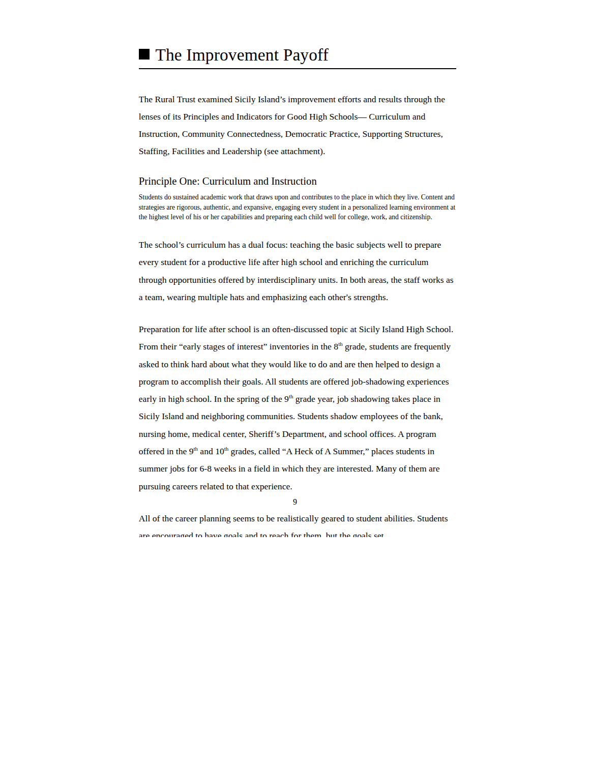The Improvement Payoff
The Rural Trust examined Sicily Island’s improvement efforts and results through the lenses of its Principles and Indicators for Good High Schools— Curriculum and Instruction, Community Connectedness, Democratic Practice, Supporting Structures, Staffing, Facilities and Leadership (see attachment).
Principle One: Curriculum and Instruction
Students do sustained academic work that draws upon and contributes to the place in which they live. Content and strategies are rigorous, authentic, and expansive, engaging every student in a personalized learning environment at the highest level of his or her capabilities and preparing each child well for college, work, and citizenship.
The school’s curriculum has a dual focus: teaching the basic subjects well to prepare every student for a productive life after high school and enriching the curriculum through opportunities offered by interdisciplinary units. In both areas, the staff works as a team, wearing multiple hats and emphasizing each other's strengths.
Preparation for life after school is an often-discussed topic at Sicily Island High School. From their “early stages of interest” inventories in the 8th grade, students are frequently asked to think hard about what they would like to do and are then helped to design a program to accomplish their goals. All students are offered job-shadowing experiences early in high school. In the spring of the 9th grade year, job shadowing takes place in Sicily Island and neighboring communities. Students shadow employees of the bank, nursing home, medical center, Sheriff’s Department, and school offices. A program offered in the 9th and 10th grades, called “A Heck of A Summer,” places students in summer jobs for 6-8 weeks in a field in which they are interested. Many of them are pursuing careers related to that experience.
All of the career planning seems to be realistically geared to student abilities. Students are encouraged to have goals and to reach for them, but the goals set
9